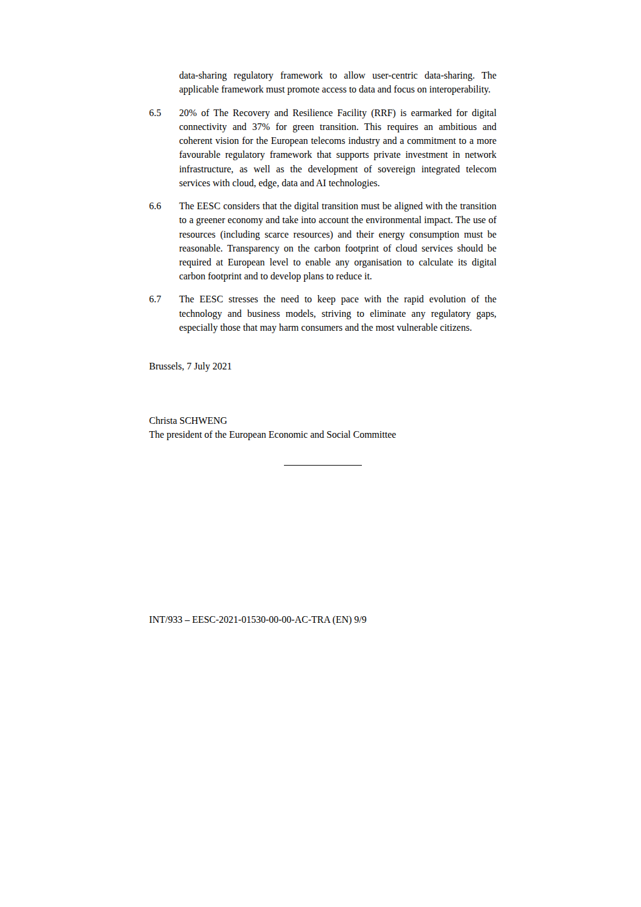data-sharing regulatory framework to allow user-centric data-sharing. The applicable framework must promote access to data and focus on interoperability.
6.5
20% of The Recovery and Resilience Facility (RRF) is earmarked for digital connectivity and 37% for green transition. This requires an ambitious and coherent vision for the European telecoms industry and a commitment to a more favourable regulatory framework that supports private investment in network infrastructure, as well as the development of sovereign integrated telecom services with cloud, edge, data and AI technologies.
6.6
The EESC considers that the digital transition must be aligned with the transition to a greener economy and take into account the environmental impact. The use of resources (including scarce resources) and their energy consumption must be reasonable. Transparency on the carbon footprint of cloud services should be required at European level to enable any organisation to calculate its digital carbon footprint and to develop plans to reduce it.
6.7
The EESC stresses the need to keep pace with the rapid evolution of the technology and business models, striving to eliminate any regulatory gaps, especially those that may harm consumers and the most vulnerable citizens.
Brussels, 7 July 2021
Christa SCHWENG
The president of the European Economic and Social Committee
INT/933 – EESC-2021-01530-00-00-AC-TRA (EN) 9/9